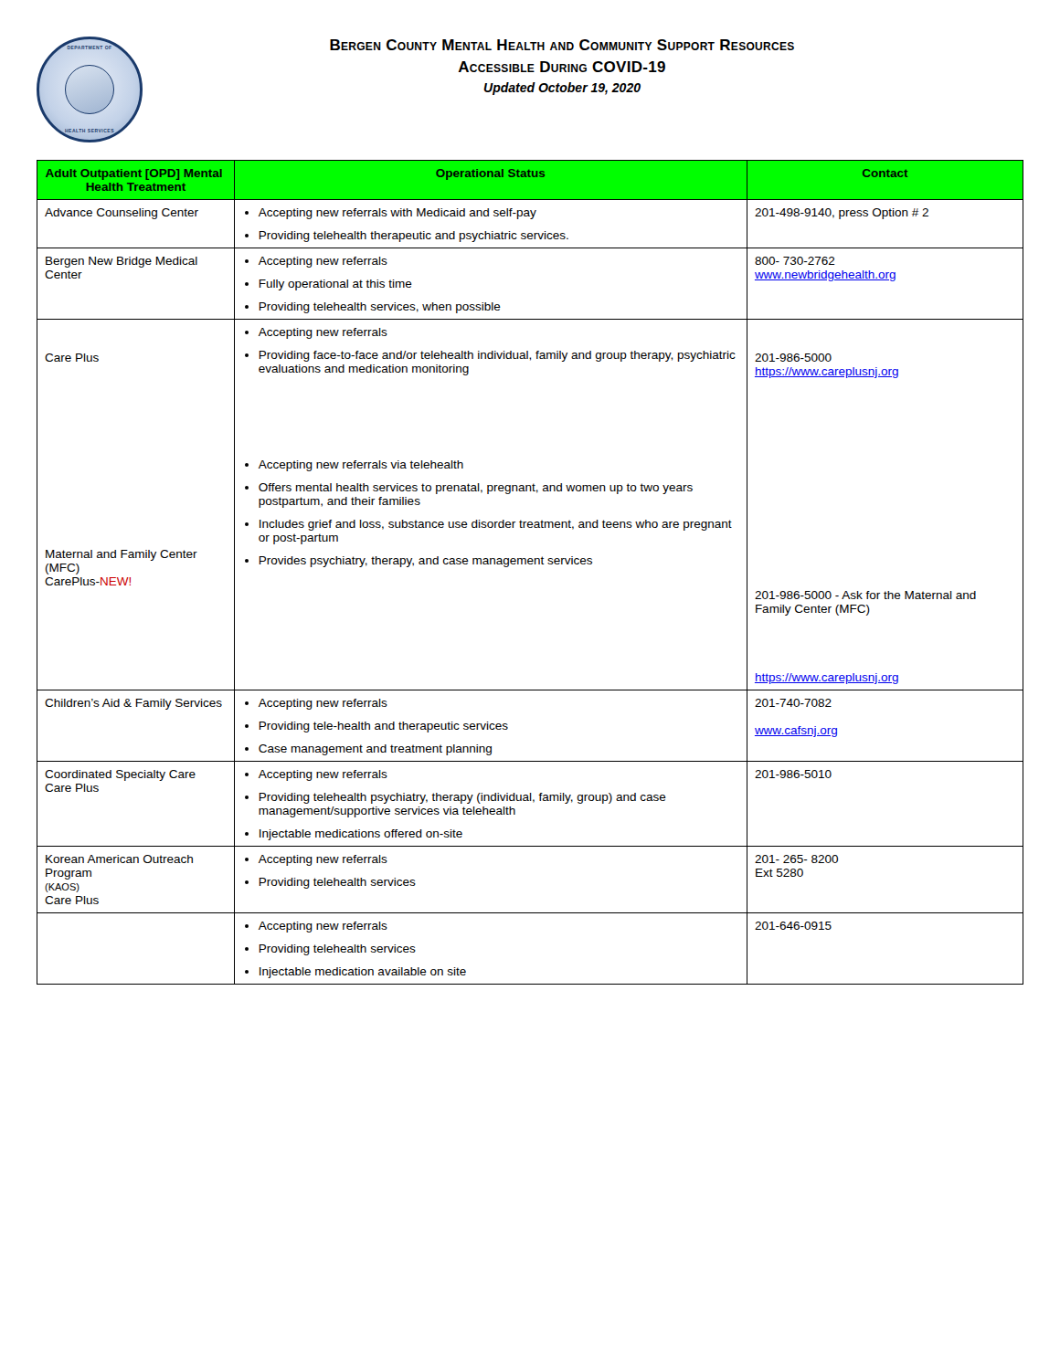DEPARTMENT OF
HEALTH SERVICES
Bergen County Mental Health and Community Support Resources
Accessible During COVID-19
Updated October 19, 2020
| Adult Outpatient [OPD] Mental Health Treatment | Operational Status | Contact |
| --- | --- | --- |
| Advance Counseling Center | Accepting new referrals with Medicaid and self-pay Providing telehealth therapeutic and psychiatric services. | 201-498-9140, press Option # 2 |
| Bergen New Bridge Medical Center | Accepting new referrals Fully operational at this time Providing telehealth services, when possible | 800- 730-2762 www.newbridgehealth.org |
| Care Plus Maternal and Family Center (MFC) CarePlus- NEW! | Accepting new referrals Providing face-to-face and/or telehealth individual, family and group therapy, psychiatric evaluations and medication monitoring Accepting new referrals via telehealth Offers mental health services to prenatal, pregnant, and women up to two years postpartum, and their families Includes grief and loss, substance use disorder treatment, and teens who are pregnant or post-partum Provides psychiatry, therapy, and case management services | 201-986-5000 https://www.careplusnj.org 201-986-5000 - Ask for the Maternal and Family Center (MFC) https://www.careplusnj.org |
| Children’s Aid & Family Services | Accepting new referrals Providing tele-health and therapeutic services Case management and treatment planning | 201-740-7082 www.cafsnj.org |
| Coordinated Specialty Care Care Plus | Accepting new referrals Providing telehealth psychiatry, therapy (individual, family, group) and case management/supportive services via telehealth Injectable medications offered on-site | 201-986-5010 |
| Korean American Outreach Program (KAOS) Care Plus | Accepting new referrals Providing telehealth services | 201- 265- 8200 Ext 5280 |
| | Accepting new referrals Providing telehealth services Injectable medication available on site | 201-646-0915 |